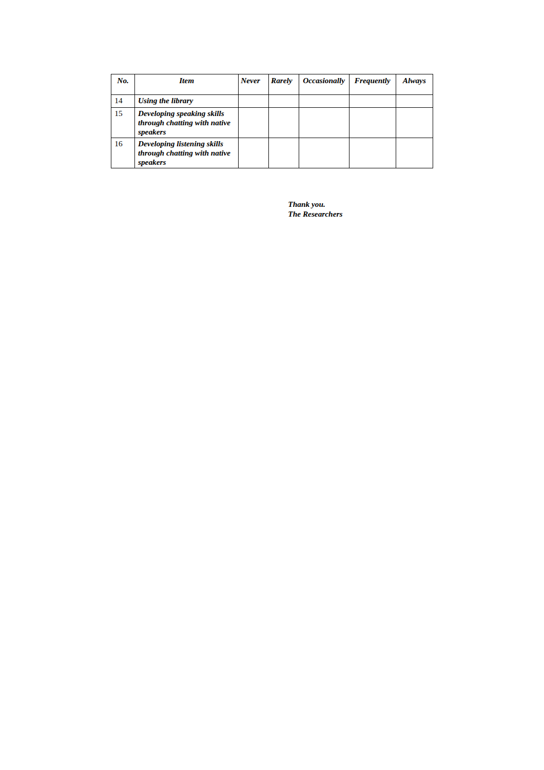| No. | Item | Never | Rarely | Occasionally | Frequently | Always |
| --- | --- | --- | --- | --- | --- | --- |
| 14 | Using the library | | | | | |
| 15 | Developing speaking skills through chatting with native speakers | | | | | |
| 16 | Developing listening skills through chatting with native speakers | | | | | |
Thank you.
The Researchers